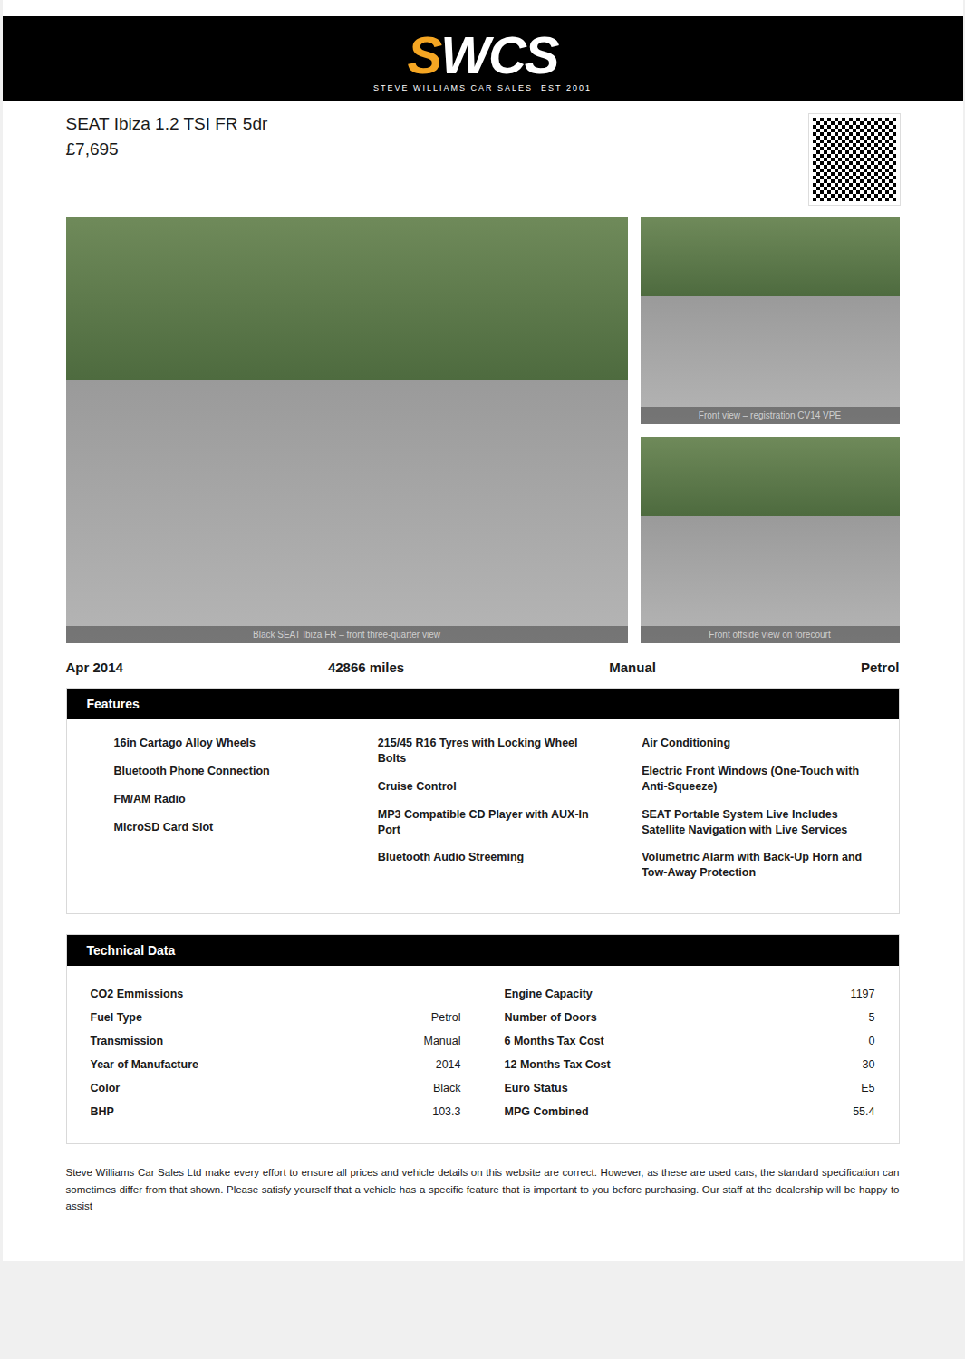SWCS
STEVE WILLIAMS CAR SALES EST 2001
SEAT Ibiza 1.2 TSI FR 5dr
£7,695
Black SEAT Ibiza FR – front three-quarter view
Front view – registration CV14 VPE
Front offside view on forecourt
Apr 2014 42866 miles Manual Petrol
Features
16in Cartago Alloy Wheels
Bluetooth Phone Connection
FM/AM Radio
MicroSD Card Slot
215/45 R16 Tyres with Locking Wheel Bolts
Cruise Control
MP3 Compatible CD Player with AUX-In Port
Bluetooth Audio Streeming
Air Conditioning
Electric Front Windows (One-Touch with Anti-Squeeze)
SEAT Portable System Live Includes Satellite Navigation with Live Services
Volumetric Alarm with Back-Up Horn and Tow-Away Protection
Technical Data
| CO2 Emmissions | |
| Fuel Type | Petrol |
| Transmission | Manual |
| Year of Manufacture | 2014 |
| Color | Black |
| BHP | 103.3 |
| Engine Capacity | 1197 |
| Number of Doors | 5 |
| 6 Months Tax Cost | 0 |
| 12 Months Tax Cost | 30 |
| Euro Status | E5 |
| MPG Combined | 55.4 |
Steve Williams Car Sales Ltd make every effort to ensure all prices and vehicle details on this website are correct. However, as these are used cars, the standard specification can sometimes differ from that shown. Please satisfy yourself that a vehicle has a specific feature that is important to you before purchasing. Our staff at the dealership will be happy to assist